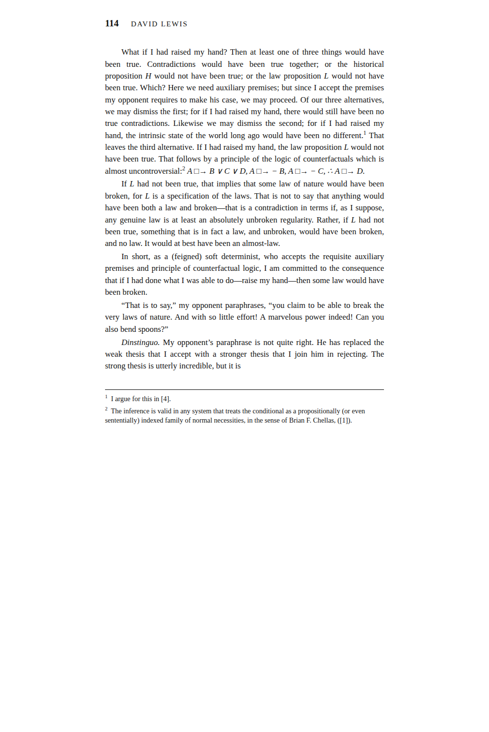114 David Lewis
What if I had raised my hand? Then at least one of three things would have been true. Contradictions would have been true together; or the historical proposition H would not have been true; or the law proposition L would not have been true. Which? Here we need auxiliary premises; but since I accept the premises my opponent requires to make his case, we may proceed. Of our three alternatives, we may dismiss the first; for if I had raised my hand, there would still have been no true contradictions. Likewise we may dismiss the second; for if I had raised my hand, the intrinsic state of the world long ago would have been no different.1 That leaves the third alternative. If I had raised my hand, the law proposition L would not have been true. That follows by a principle of the logic of counterfactuals which is almost uncontroversial:2 A □→ B ∨ C ∨ D, A □→ − B, A □→ − C, ∴ A □→ D.
If L had not been true, that implies that some law of nature would have been broken, for L is a specification of the laws. That is not to say that anything would have been both a law and broken—that is a contradiction in terms if, as I suppose, any genuine law is at least an absolutely unbroken regularity. Rather, if L had not been true, something that is in fact a law, and unbroken, would have been broken, and no law. It would at best have been an almost-law.
In short, as a (feigned) soft determinist, who accepts the requisite auxiliary premises and principle of counterfactual logic, I am committed to the consequence that if I had done what I was able to do—raise my hand—then some law would have been broken.
“That is to say,” my opponent paraphrases, “you claim to be able to break the very laws of nature. And with so little effort! A marvelous power indeed! Can you also bend spoons?”
Dinstinguo. My opponent’s paraphrase is not quite right. He has replaced the weak thesis that I accept with a stronger thesis that I join him in rejecting. The strong thesis is utterly incredible, but it is
1 I argue for this in [4].
2 The inference is valid in any system that treats the conditional as a propositionally (or even sententially) indexed family of normal necessities, in the sense of Brian F. Chellas, ([1]).